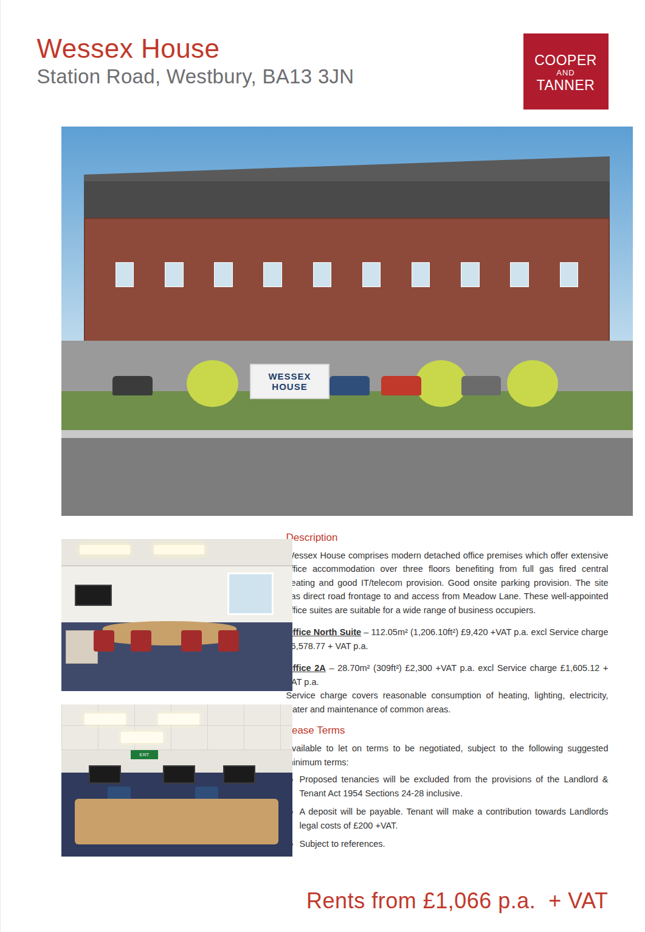Wessex House
Station Road, Westbury, BA13 3JN
COOPER
AND
TANNER
WESSEX HOUSE
EXIT
Description
Wessex House comprises modern detached office premises which offer extensive office accommodation over three floors benefiting from full gas fired central heating and good IT/telecom provision. Good onsite parking provision. The site has direct road frontage to and access from Meadow Lane. These well-appointed office suites are suitable for a wide range of business occupiers.
Office North Suite – 112.05m² (1,206.10ft²) £9,420 +VAT p.a. excl Service charge £6,578.77 + VAT p.a.
Office 2A – 28.70m² (309ft²) £2,300 +VAT p.a. excl Service charge £1,605.12 + VAT p.a.
Service charge covers reasonable consumption of heating, lighting, electricity, water and maintenance of common areas.
Lease Terms
Available to let on terms to be negotiated, subject to the following suggested minimum terms:
Proposed tenancies will be excluded from the provisions of the Landlord & Tenant Act 1954 Sections 24-28 inclusive.
A deposit will be payable. Tenant will make a contribution towards Landlords legal costs of £200 +VAT.
Subject to references.
Rents from £1,066 p.a. + VAT